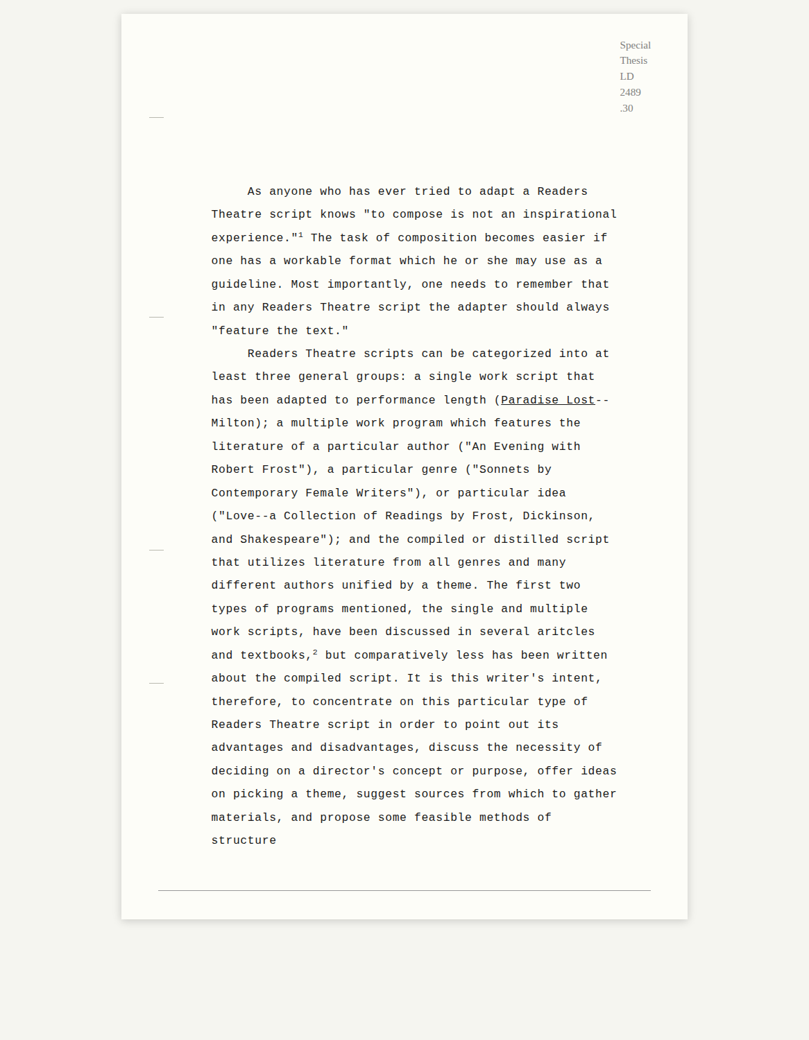Special Thesis LD 2489 .30
As anyone who has ever tried to adapt a Readers Theatre script knows "to compose is not an inspirational experience."1 The task of composition becomes easier if one has a workable format which he or she may use as a guideline. Most importantly, one needs to remember that in any Readers Theatre script the adapter should always "feature the text."
Readers Theatre scripts can be categorized into at least three general groups: a single work script that has been adapted to performance length (Paradise Lost--Milton); a multiple work program which features the literature of a particular author ("An Evening with Robert Frost"), a particular genre ("Sonnets by Contemporary Female Writers"), or particular idea ("Love--a Collection of Readings by Frost, Dickinson, and Shakespeare"); and the compiled or distilled script that utilizes literature from all genres and many different authors unified by a theme. The first two types of programs mentioned, the single and multiple work scripts, have been discussed in several aritcles and textbooks,2 but comparatively less has been written about the compiled script. It is this writer's intent, therefore, to concentrate on this particular type of Readers Theatre script in order to point out its advantages and disadvantages, discuss the necessity of deciding on a director's concept or purpose, offer ideas on picking a theme, suggest sources from which to gather materials, and propose some feasible methods of structure